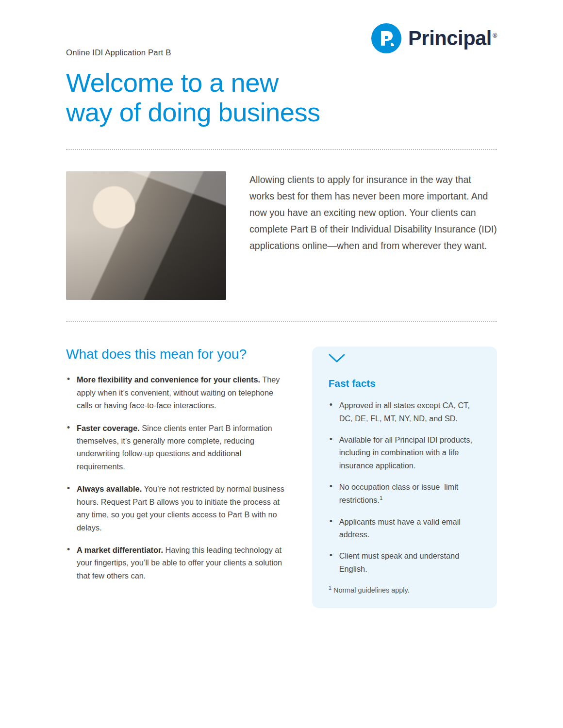Online IDI Application Part B
Principal®
Welcome to a new
way of doing business
Woman working on a laptop at home
Allowing clients to apply for insurance in the way that works best for them has never been more important. And now you have an exciting new option. Your clients can complete Part B of their Individual Disability Insurance (IDI) applications online—when and from wherever they want.
What does this mean for you?
More flexibility and convenience for your clients. They apply when it’s convenient, without waiting on telephone calls or having face-to-face interactions.
Faster coverage. Since clients enter Part B information themselves, it’s generally more complete, reducing underwriting follow-up questions and additional requirements.
Always available. You’re not restricted by normal business hours. Request Part B allows you to initiate the process at any time, so you get your clients access to Part B with no delays.
A market differentiator. Having this leading technology at your fingertips, you’ll be able to offer your clients a solution that few others can.
Fast facts
Approved in all states except CA, CT, DC, DE, FL, MT, NY, ND, and SD.
Available for all Principal IDI products, including in combination with a life insurance application.
No occupation class or issue limit restrictions.1
Applicants must have a valid email address.
Client must speak and understand English.
1 Normal guidelines apply.